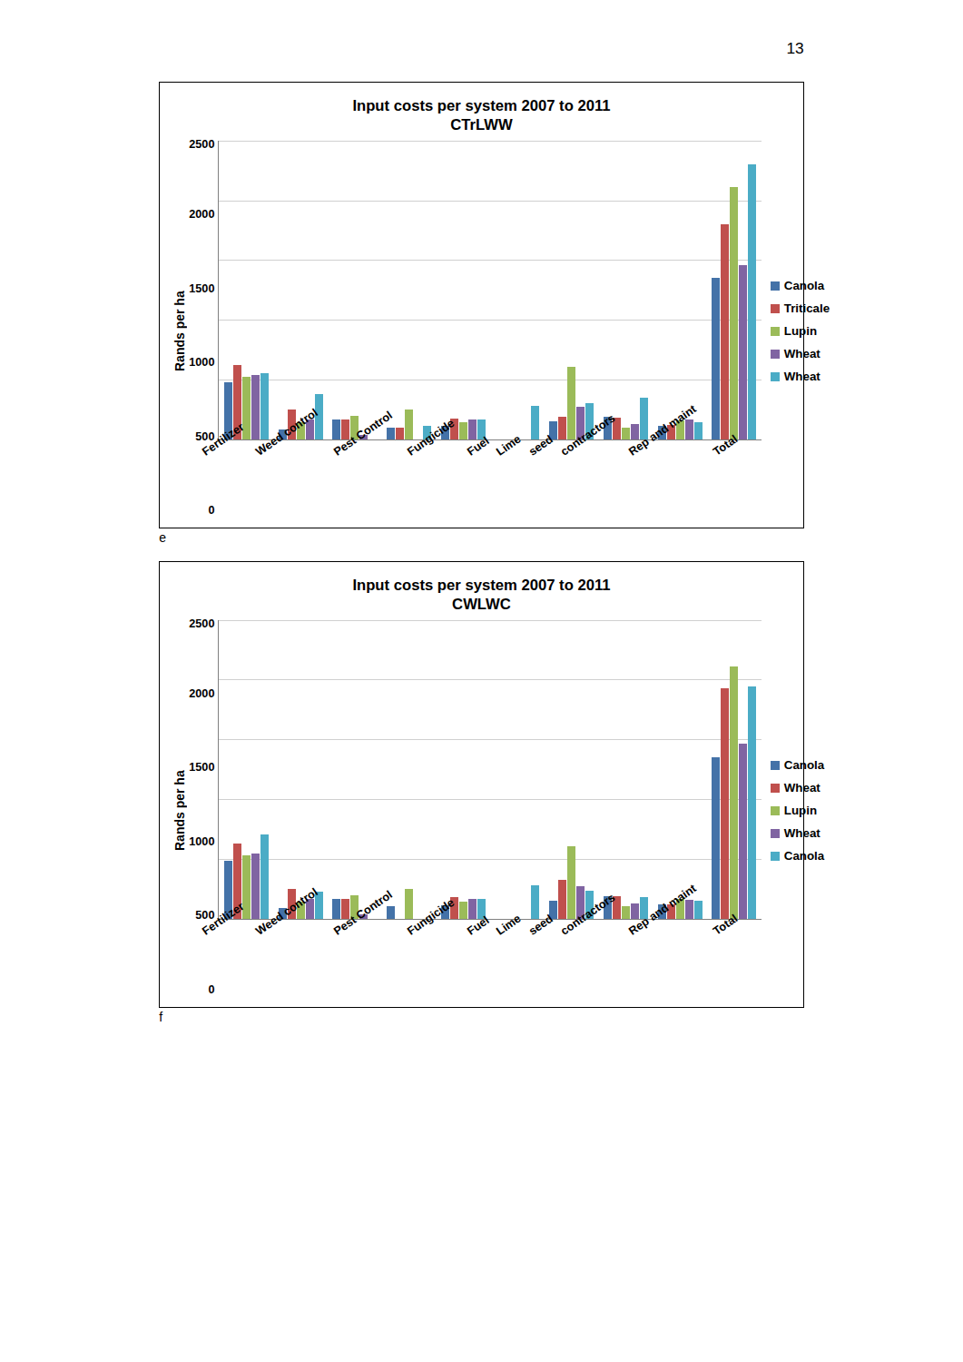13
Input costs per system 2007 to 2011
CTrLWW
Rands per ha
2500 2000 1500 1000 500 0
Fertilizer
Weed control
Pest Control
Fungicide
Fuel
Lime
seed
contractors
Rep and maint
Total
Canola
Triticale
Lupin
Wheat
Wheat
e
Input costs per system 2007 to 2011
CWLWC
Rands per ha
2500 2000 1500 1000 500 0
Fertilizer
Weed control
Pest Control
Fungicide
Fuel
Lime
seed
contractors
Rep and maint
Total
Canola
Wheat
Lupin
Wheat
Canola
f